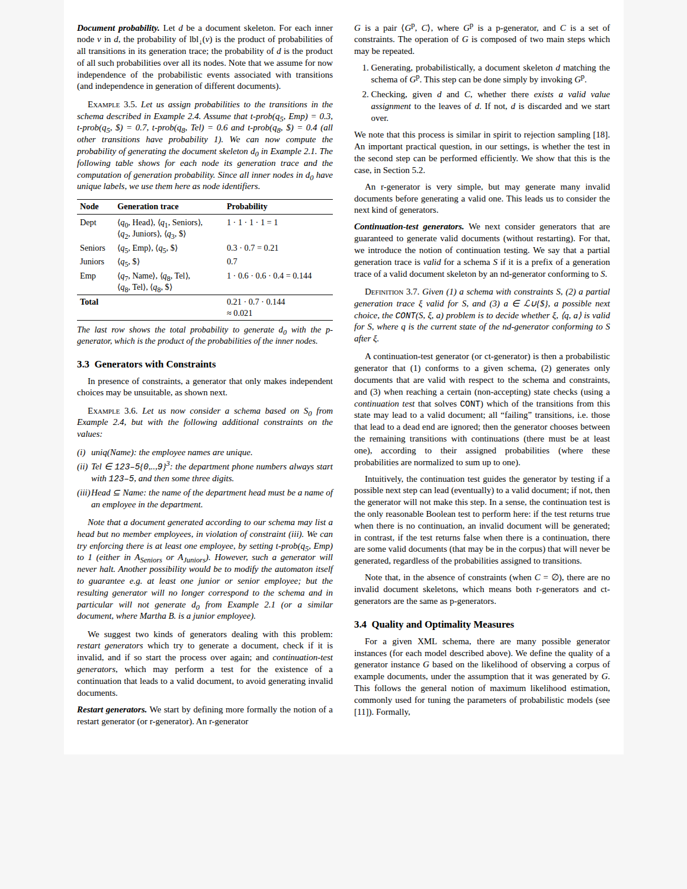Document probability. Let d be a document skeleton. For each inner node v in d, the probability of lbl↓(v) is the product of probabilities of all transitions in its generation trace; the probability of d is the product of all such probabilities over all its nodes. Note that we assume for now independence of the probabilistic events associated with transitions (and independence in generation of different documents).
Example 3.5. Let us assign probabilities to the transitions in the schema described in Example 2.4. Assume that t-prob(q5, Emp) = 0.3, t-prob(q5, $) = 0.7, t-prob(q8, Tel) = 0.6 and t-prob(q8, $) = 0.4 (all other transitions have probability 1). We can now compute the probability of generating the document skeleton d0 in Example 2.1. The following table shows for each node its generation trace and the computation of generation probability. Since all inner nodes in d0 have unique labels, we use them here as node identifiers.
| Node | Generation trace | Probability |
| --- | --- | --- |
| Dept | ⟨ q 0 , Head⟩, ⟨ q 1 , Seniors⟩, ⟨ q 2 , Juniors⟩, ⟨ q 3 , $⟩ | 1 · 1 · 1 · 1 = 1 |
| Seniors | ⟨ q 5 , Emp⟩, ⟨ q 5 , $⟩ | 0.3 · 0.7 = 0.21 |
| Juniors | ⟨ q 5 , $⟩ | 0.7 |
| Emp | ⟨ q 7 , Name⟩, ⟨ q 8 , Tel⟩, ⟨ q 8 , Tel⟩, ⟨ q 8 , $⟩ | 1 · 0.6 · 0.6 · 0.4 = 0.144 |
| Total | | 0.21 · 0.7 · 0.144 ≈ 0.021 |
The last row shows the total probability to generate d0 with the p-generator, which is the product of the probabilities of the inner nodes.
3.3 Generators with Constraints
In presence of constraints, a generator that only makes independent choices may be unsuitable, as shown next.
Example 3.6. Let us now consider a schema based on S0 from Example 2.4, but with the following additional constraints on the values:
(i) uniq(Name): the employee names are unique.
(ii) Tel ∈ 123–5{0,..,9}3: the department phone numbers always start with 123–5, and then some three digits.
(iii) Head ⊆ Name: the name of the department head must be a name of an employee in the department.
Note that a document generated according to our schema may list a head but no member employees, in violation of constraint (iii). We can try enforcing there is at least one employee, by setting t-prob(q5, Emp) to 1 (either in ASeniors or AJuniors). However, such a generator will never halt. Another possibility would be to modify the automaton itself to guarantee e.g. at least one junior or senior employee; but the resulting generator will no longer correspond to the schema and in particular will not generate d0 from Example 2.1 (or a similar document, where Martha B. is a junior employee).
We suggest two kinds of generators dealing with this problem: restart generators which try to generate a document, check if it is invalid, and if so start the process over again; and continuation-test generators, which may perform a test for the existence of a continuation that leads to a valid document, to avoid generating invalid documents.
Restart generators. We start by defining more formally the notion of a restart generator (or r-generator). An r-generator
G is a pair ⟨Gp, C⟩, where Gp is a p-generator, and C is a set of constraints. The operation of G is composed of two main steps which may be repeated.
Generating, probabilistically, a document skeleton d matching the schema of Gp. This step can be done simply by invoking Gp.
Checking, given d and C, whether there exists a valid value assignment to the leaves of d. If not, d is discarded and we start over.
We note that this process is similar in spirit to rejection sampling [18]. An important practical question, in our settings, is whether the test in the second step can be performed efficiently. We show that this is the case, in Section 5.2.
An r-generator is very simple, but may generate many invalid documents before generating a valid one. This leads us to consider the next kind of generators.
Continuation-test generators. We next consider generators that are guaranteed to generate valid documents (without restarting). For that, we introduce the notion of continuation testing. We say that a partial generation trace is valid for a schema S if it is a prefix of a generation trace of a valid document skeleton by an nd-generator conforming to S.
Definition 3.7. Given (1) a schema with constraints S, (2) a partial generation trace ξ valid for S, and (3) a ∈ ℒ∪{$}, a possible next choice, the CONT(S, ξ, a) problem is to decide whether ξ, ⟨q, a⟩ is valid for S, where q is the current state of the nd-generator conforming to S after ξ.
A continuation-test generator (or ct-generator) is then a probabilistic generator that (1) conforms to a given schema, (2) generates only documents that are valid with respect to the schema and constraints, and (3) when reaching a certain (non-accepting) state checks (using a continuation test that solves CONT) which of the transitions from this state may lead to a valid document; all “failing” transitions, i.e. those that lead to a dead end are ignored; then the generator chooses between the remaining transitions with continuations (there must be at least one), according to their assigned probabilities (where these probabilities are normalized to sum up to one).
Intuitively, the continuation test guides the generator by testing if a possible next step can lead (eventually) to a valid document; if not, then the generator will not make this step. In a sense, the continuation test is the only reasonable Boolean test to perform here: if the test returns true when there is no continuation, an invalid document will be generated; in contrast, if the test returns false when there is a continuation, there are some valid documents (that may be in the corpus) that will never be generated, regardless of the probabilities assigned to transitions.
Note that, in the absence of constraints (when C = ∅), there are no invalid document skeletons, which means both r-generators and ct-generators are the same as p-generators.
3.4 Quality and Optimality Measures
For a given XML schema, there are many possible generator instances (for each model described above). We define the quality of a generator instance G based on the likelihood of observing a corpus of example documents, under the assumption that it was generated by G. This follows the general notion of maximum likelihood estimation, commonly used for tuning the parameters of probabilistic models (see [11]). Formally,